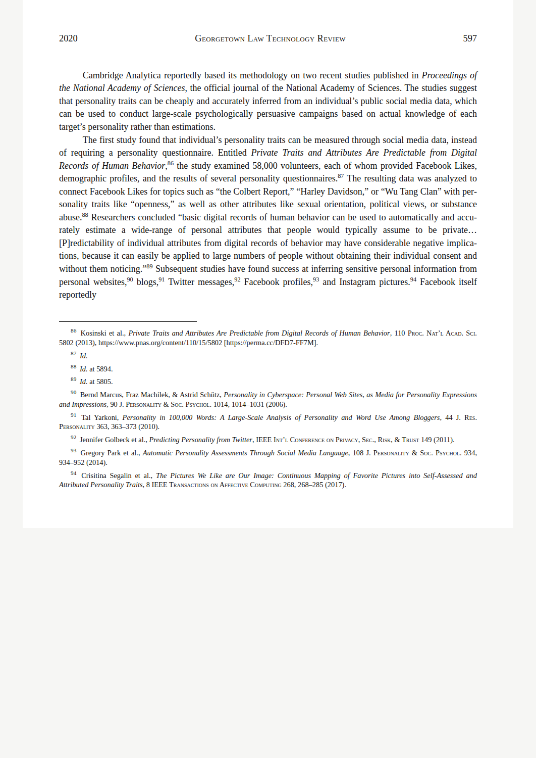2020 Georgetown Law Technology Review 597
Cambridge Analytica reportedly based its methodology on two recent studies published in Proceedings of the National Academy of Sciences, the official journal of the National Academy of Sciences. The studies suggest that personality traits can be cheaply and accurately inferred from an individual’s public social media data, which can be used to conduct large-scale psychologically persuasive campaigns based on actual knowledge of each target’s personality rather than estimations.
The first study found that individual’s personality traits can be measured through social media data, instead of requiring a personality questionnaire. Entitled Private Traits and Attributes Are Predictable from Digital Records of Human Behavior,86 the study examined 58,000 volunteers, each of whom provided Facebook Likes, demographic profiles, and the results of several personality questionnaires.87 The resulting data was analyzed to connect Facebook Likes for topics such as “the Colbert Report,” “Harley Davidson,” or “Wu Tang Clan” with personality traits like “openness,” as well as other attributes like sexual orientation, political views, or substance abuse.88 Researchers concluded “basic digital records of human behavior can be used to automatically and accurately estimate a wide-range of personal attributes that people would typically assume to be private… [P]redictability of individual attributes from digital records of behavior may have considerable negative implications, because it can easily be applied to large numbers of people without obtaining their individual consent and without them noticing.”89 Subsequent studies have found success at inferring sensitive personal information from personal websites,90 blogs,91 Twitter messages,92 Facebook profiles,93 and Instagram pictures.94 Facebook itself reportedly
86 Kosinski et al., Private Traits and Attributes Are Predictable from Digital Records of Human Behavior, 110 Proc. Nat’l Acad. Sci. 5802 (2013), https://www.pnas.org/content/110/15/5802 [https://perma.cc/DFD7-FF7M].
87 Id.
88 Id. at 5894.
89 Id. at 5805.
90 Bernd Marcus, Fraz Machilek, & Astrid Schütz, Personality in Cyberspace: Personal Web Sites, as Media for Personality Expressions and Impressions, 90 J. Personality & Soc. Psychol. 1014, 1014–1031 (2006).
91 Tal Yarkoni, Personality in 100,000 Words: A Large-Scale Analysis of Personality and Word Use Among Bloggers, 44 J. Res. Personality 363, 363–373 (2010).
92 Jennifer Golbeck et al., Predicting Personality from Twitter, IEEE Int’l Conference on Privacy, Sec., Risk, & Trust 149 (2011).
93 Gregory Park et al., Automatic Personality Assessments Through Social Media Language, 108 J. Personality & Soc. Psychol. 934, 934–952 (2014).
94 Crisitina Segalin et al., The Pictures We Like are Our Image: Continuous Mapping of Favorite Pictures into Self-Assessed and Attributed Personality Traits, 8 IEEE Transactions on Affective Computing 268, 268–285 (2017).